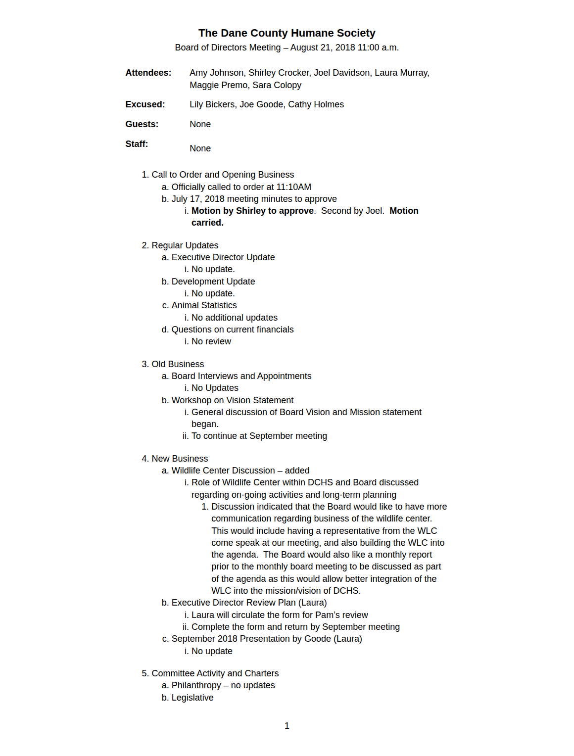The Dane County Humane Society
Board of Directors Meeting – August 21, 2018 11:00 a.m.
| Attendees: | Amy Johnson, Shirley Crocker, Joel Davidson, Laura Murray, Maggie Premo, Sara Colopy |
| Excused: | Lily Bickers, Joe Goode, Cathy Holmes |
| Guests: | None |
| Staff: | None |
Call to Order and Opening Business
Officially called to order at 11:10AM
July 17, 2018 meeting minutes to approve
Motion by Shirley to approve. Second by Joel. Motion carried.
Regular Updates
Executive Director Update
No update.
Development Update
No update.
Animal Statistics
No additional updates
Questions on current financials
No review
Old Business
Board Interviews and Appointments
No Updates
Workshop on Vision Statement
General discussion of Board Vision and Mission statement began.
To continue at September meeting
New Business
Wildlife Center Discussion – added
Role of Wildlife Center within DCHS and Board discussed regarding on-going activities and long-term planning
Discussion indicated that the Board would like to have more communication regarding business of the wildlife center. This would include having a representative from the WLC come speak at our meeting, and also building the WLC into the agenda. The Board would also like a monthly report prior to the monthly board meeting to be discussed as part of the agenda as this would allow better integration of the WLC into the mission/vision of DCHS.
Executive Director Review Plan (Laura)
Laura will circulate the form for Pam’s review
Complete the form and return by September meeting
September 2018 Presentation by Goode (Laura)
No update
Committee Activity and Charters
Philanthropy – no updates
Legislative
1